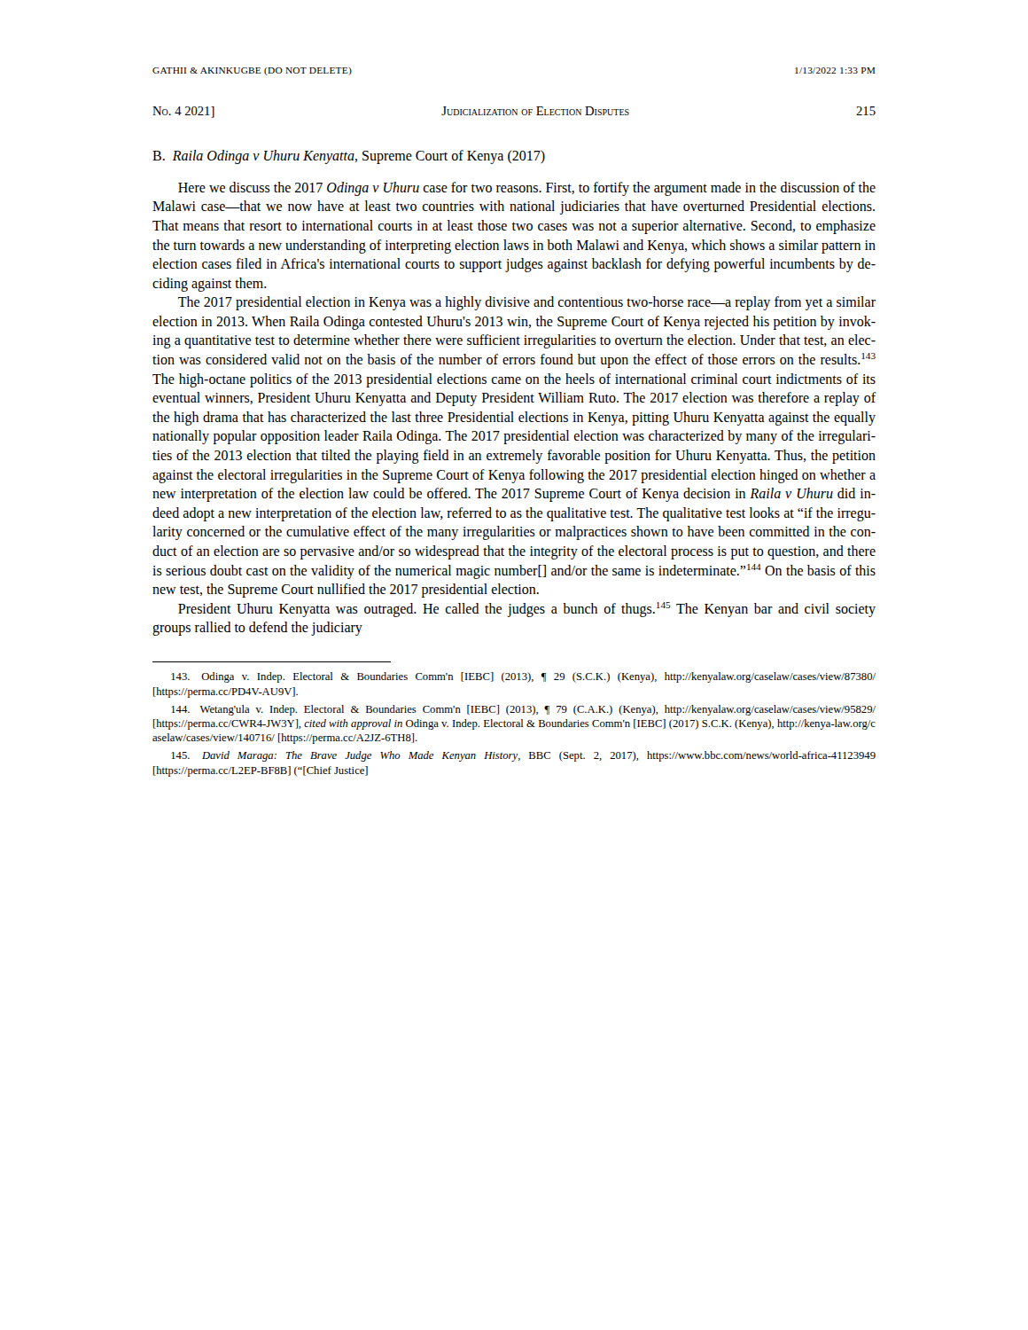GATHII & AKINKUGBE (DO NOT DELETE) 1/13/2022 1:33 PM
No. 4 2021] Judicialization of Election Disputes 215
B. Raila Odinga v Uhuru Kenyatta, Supreme Court of Kenya (2017)
Here we discuss the 2017 Odinga v Uhuru case for two reasons. First, to fortify the argument made in the discussion of the Malawi case—that we now have at least two countries with national judiciaries that have overturned Presidential elections. That means that resort to international courts in at least those two cases was not a superior alternative. Second, to emphasize the turn towards a new understanding of interpreting election laws in both Malawi and Kenya, which shows a similar pattern in election cases filed in Africa's international courts to support judges against backlash for defying powerful incumbents by deciding against them.
The 2017 presidential election in Kenya was a highly divisive and contentious two-horse race—a replay from yet a similar election in 2013. When Raila Odinga contested Uhuru's 2013 win, the Supreme Court of Kenya rejected his petition by invoking a quantitative test to determine whether there were sufficient irregularities to overturn the election. Under that test, an election was considered valid not on the basis of the number of errors found but upon the effect of those errors on the results.143 The high-octane politics of the 2013 presidential elections came on the heels of international criminal court indictments of its eventual winners, President Uhuru Kenyatta and Deputy President William Ruto. The 2017 election was therefore a replay of the high drama that has characterized the last three Presidential elections in Kenya, pitting Uhuru Kenyatta against the equally nationally popular opposition leader Raila Odinga. The 2017 presidential election was characterized by many of the irregularities of the 2013 election that tilted the playing field in an extremely favorable position for Uhuru Kenyatta. Thus, the petition against the electoral irregularities in the Supreme Court of Kenya following the 2017 presidential election hinged on whether a new interpretation of the election law could be offered. The 2017 Supreme Court of Kenya decision in Raila v Uhuru did indeed adopt a new interpretation of the election law, referred to as the qualitative test. The qualitative test looks at “if the irregularity concerned or the cumulative effect of the many irregularities or malpractices shown to have been committed in the conduct of an election are so pervasive and/or so widespread that the integrity of the electoral process is put to question, and there is serious doubt cast on the validity of the numerical magic number[] and/or the same is indeterminate.”144 On the basis of this new test, the Supreme Court nullified the 2017 presidential election.
President Uhuru Kenyatta was outraged. He called the judges a bunch of thugs.145 The Kenyan bar and civil society groups rallied to defend the judiciary
143. Odinga v. Indep. Electoral & Boundaries Comm'n [IEBC] (2013), ¶ 29 (S.C.K.) (Kenya), http://kenyalaw.org/caselaw/cases/view/87380/ [https://perma.cc/PD4V-AU9V].
144. Wetang'ula v. Indep. Electoral & Boundaries Comm'n [IEBC] (2013), ¶ 79 (C.A.K.) (Kenya), http://kenyalaw.org/caselaw/cases/view/95829/ [https://perma.cc/CWR4-JW3Y], cited with approval in Odinga v. Indep. Electoral & Boundaries Comm'n [IEBC] (2017) S.C.K. (Kenya), http://kenya-law.org/caselaw/cases/view/140716/ [https://perma.cc/A2JZ-6TH8].
145. David Maraga: The Brave Judge Who Made Kenyan History, BBC (Sept. 2, 2017), https://www.bbc.com/news/world-africa-41123949 [https://perma.cc/L2EP-BF8B] (“[Chief Justice]